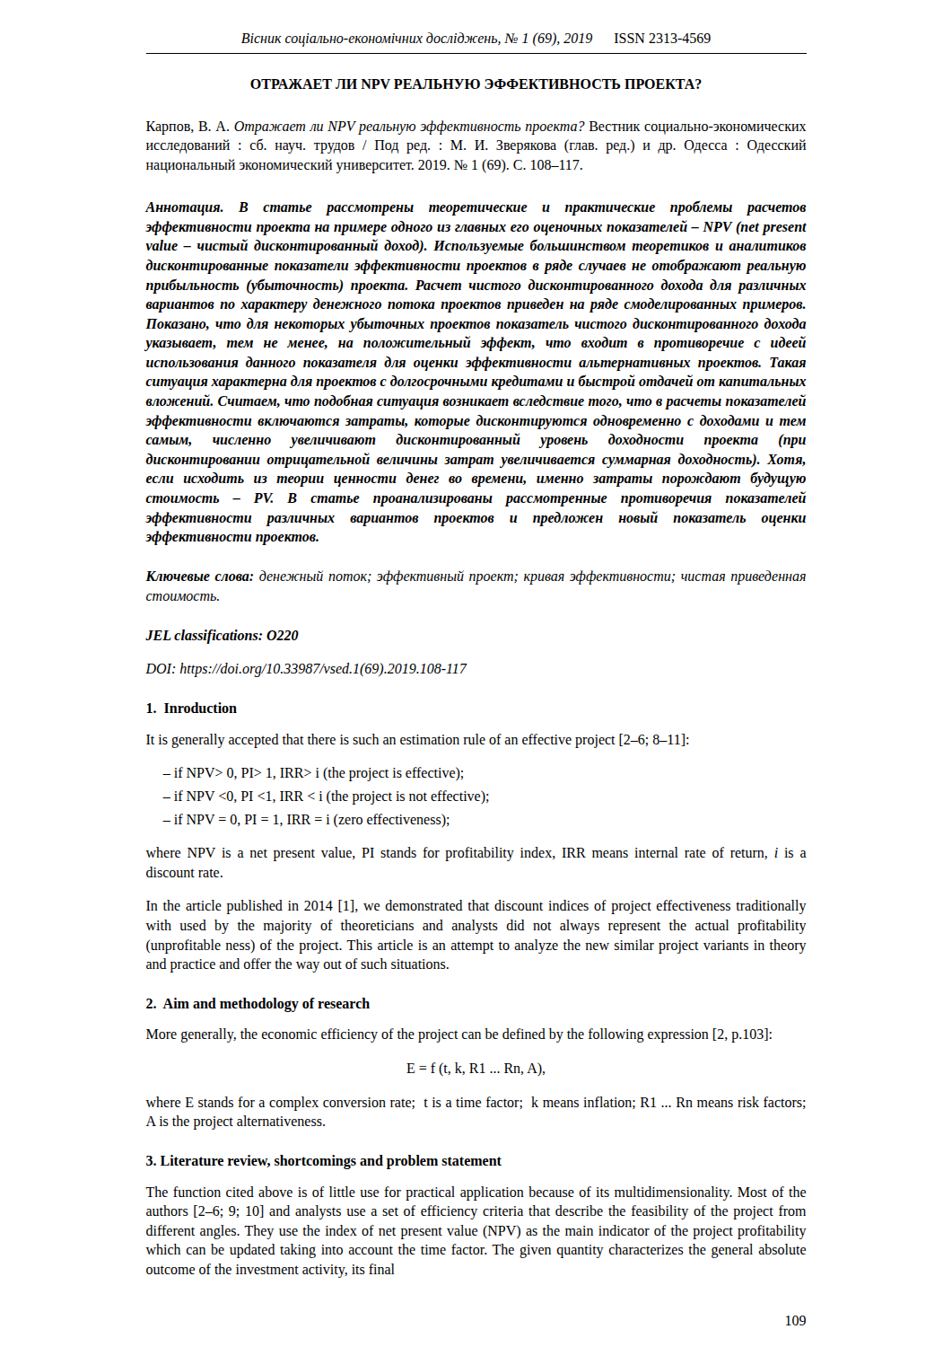Вісник соціально-економічних досліджень, № 1 (69), 2019ISSN 2313-4569
Отражает ли NPV реальную эффективность проекта?
Карпов, В. А. Отражает ли NPV реальную эффективность проекта? Вестник социально-экономических исследований : сб. науч. трудов / Под ред. : М. И. Зверякова (глав. ред.) и др. Одесса : Одесский национальный экономический университет. 2019. № 1 (69). С. 108–117.
Аннотация. В статье рассмотрены теоретические и практические проблемы расчетов эффективности проекта на примере одного из главных его оценочных показателей – NPV (net present value – чистый дисконтированный доход). Используемые большинством теоретиков и аналитиков дисконтированные показатели эффективности проектов в ряде случаев не отображают реальную прибыльность (убыточность) проекта. Расчет чистого дисконтированного дохода для различных вариантов по характеру денежного потока проектов приведен на ряде смоделированных примеров. Показано, что для некоторых убыточных проектов показатель чистого дисконтированного дохода указывает, тем не менее, на положительный эффект, что входит в противоречие с идеей использования данного показателя для оценки эффективности альтернативных проектов. Такая ситуация характерна для проектов с долгосрочными кредитами и быстрой отдачей от капитальных вложений. Считаем, что подобная ситуация возникает вследствие того, что в расчеты показателей эффективности включаются затраты, которые дисконтируются одновременно с доходами и тем самым, численно увеличивают дисконтированный уровень доходности проекта (при дисконтировании отрицательной величины затрат увеличивается суммарная доходность). Хотя, если исходить из теории ценности денег во времени, именно затраты порождают будущую стоимость – PV. В статье проанализированы рассмотренные противоречия показателей эффективности различных вариантов проектов и предложен новый показатель оценки эффективности проектов.
Ключевые слова: денежный поток; эффективный проект; кривая эффективности; чистая приведенная стоимость.
JEL classifications: O220
DOI: https://doi.org/10.33987/vsed.1(69).2019.108-117
1. Inroduction
It is generally accepted that there is such an estimation rule of an effective project [2–6; 8–11]:
if NPV> 0, PI> 1, IRR> i (the project is effective);
if NPV <0, PI <1, IRR < i (the project is not effective);
if NPV = 0, PI = 1, IRR = i (zero effectiveness);
where NPV is a net present value, PI stands for profitability index, IRR means internal rate of return, i is a discount rate.
In the article published in 2014 [1], we demonstrated that discount indices of project effectiveness traditionally with used by the majority of theoreticians and analysts did not always represent the actual profitability (unprofitable ness) of the project. This article is an attempt to analyze the new similar project variants in theory and practice and offer the way out of such situations.
2. Aim and methodology of research
More generally, the economic efficiency of the project can be defined by the following expression [2, p.103]:
E = f (t, k, R1 ... Rn, A),
where E stands for a complex conversion rate; t is a time factor; k means inflation; R1 ... Rn means risk factors; A is the project alternativeness.
3. Literature review, shortcomings and problem statement
The function cited above is of little use for practical application because of its multidimensionality. Most of the authors [2–6; 9; 10] and analysts use a set of efficiency criteria that describe the feasibility of the project from different angles. They use the index of net present value (NPV) as the main indicator of the project profitability which can be updated taking into account the time factor. The given quantity characterizes the general absolute outcome of the investment activity, its final
109